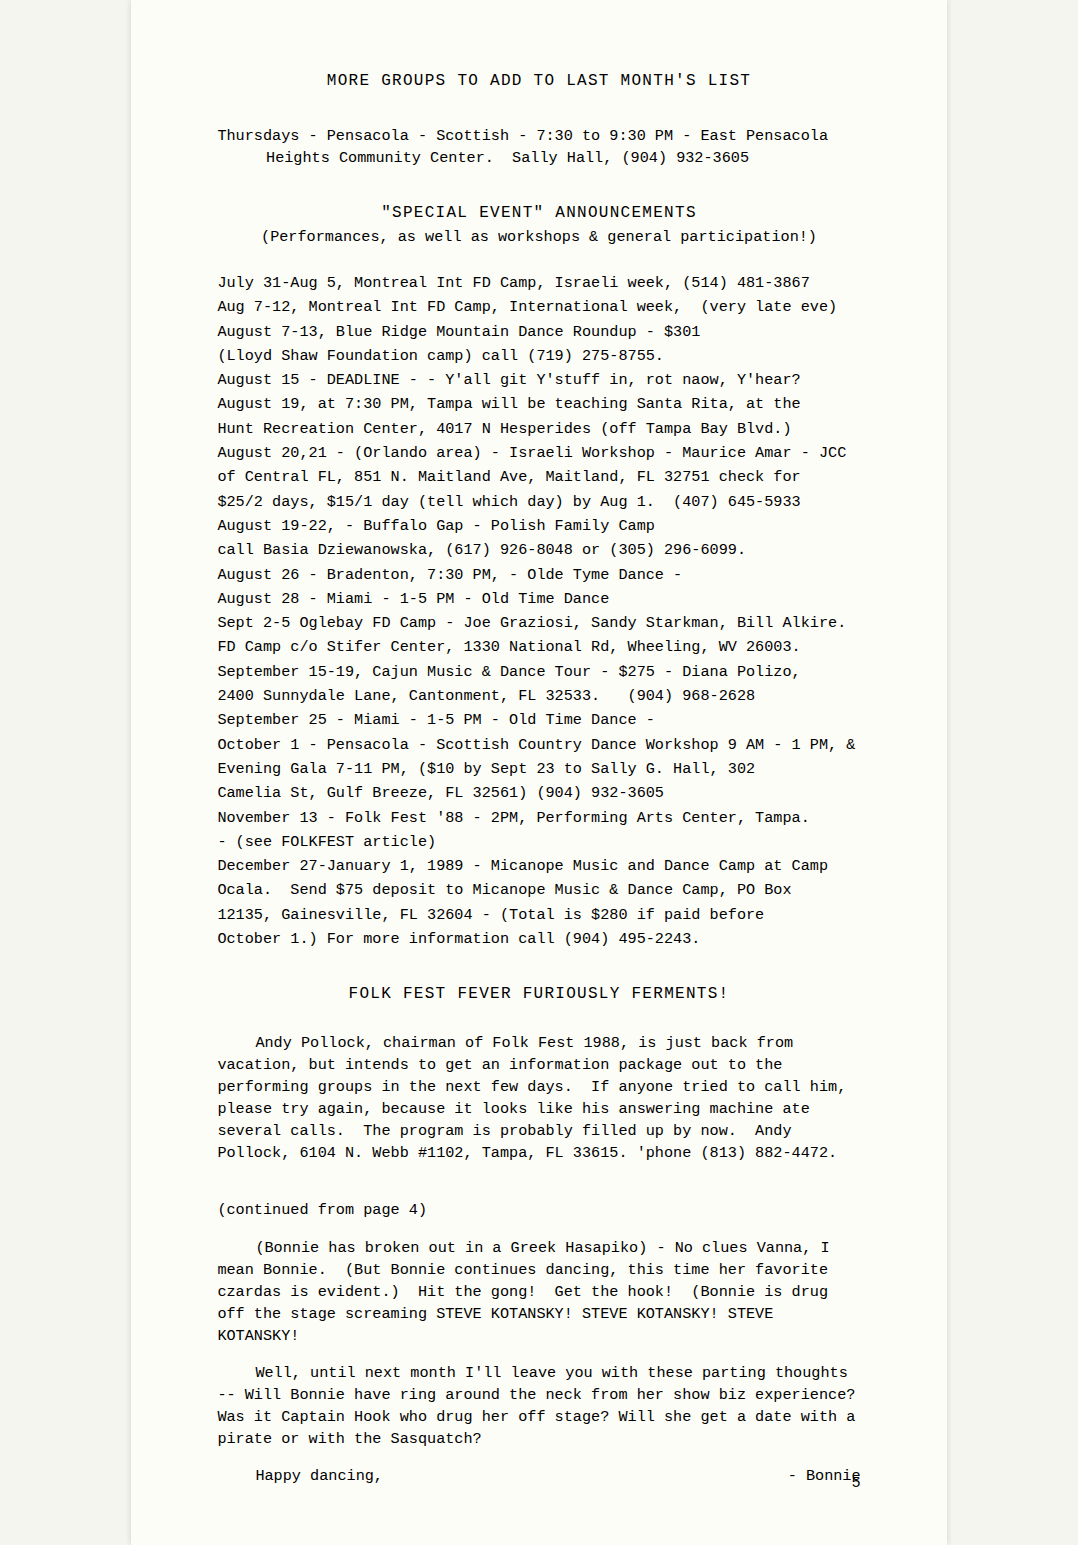MORE GROUPS TO ADD TO LAST MONTH'S LIST
Thursdays - Pensacola - Scottish - 7:30 to 9:30 PM - East Pensacola Heights Community Center. Sally Hall, (904) 932-3605
"SPECIAL EVENT" ANNOUNCEMENTS
(Performances, as well as workshops & general participation!)
July 31-Aug 5, Montreal Int FD Camp, Israeli week, (514) 481-3867
Aug 7-12, Montreal Int FD Camp, International week, (very late eve)
August 7-13, Blue Ridge Mountain Dance Roundup - $301
(Lloyd Shaw Foundation camp) call (719) 275-8755.
August 15 - DEADLINE - - Y'all git Y'stuff in, rot naow, Y'hear?
August 19, at 7:30 PM, Tampa will be teaching Santa Rita, at the
Hunt Recreation Center, 4017 N Hesperides (off Tampa Bay Blvd.)
August 20,21 - (Orlando area) - Israeli Workshop - Maurice Amar - JCC
of Central FL, 851 N. Maitland Ave, Maitland, FL 32751 check for
$25/2 days, $15/1 day (tell which day) by Aug 1. (407) 645-5933
August 19-22, - Buffalo Gap - Polish Family Camp
call Basia Dziewanowska, (617) 926-8048 or (305) 296-6099.
August 26 - Bradenton, 7:30 PM, - Olde Tyme Dance -
August 28 - Miami - 1-5 PM - Old Time Dance
Sept 2-5 Oglebay FD Camp - Joe Graziosi, Sandy Starkman, Bill Alkire.
FD Camp c/o Stifer Center, 1330 National Rd, Wheeling, WV 26003.
September 15-19, Cajun Music & Dance Tour - $275 - Diana Polizo,
2400 Sunnydale Lane, Cantonment, FL 32533. (904) 968-2628
September 25 - Miami - 1-5 PM - Old Time Dance -
October 1 - Pensacola - Scottish Country Dance Workshop 9 AM - 1 PM, &
Evening Gala 7-11 PM, ($10 by Sept 23 to Sally G. Hall, 302
Camelia St, Gulf Breeze, FL 32561) (904) 932-3605
November 13 - Folk Fest '88 - 2PM, Performing Arts Center, Tampa.
- (see FOLKFEST article)
December 27-January 1, 1989 - Micanope Music and Dance Camp at Camp
Ocala. Send $75 deposit to Micanope Music & Dance Camp, PO Box
12135, Gainesville, FL 32604 - (Total is $280 if paid before
October 1.) For more information call (904) 495-2243.
FOLK FEST FEVER FURIOUSLY FERMENTS!
Andy Pollock, chairman of Folk Fest 1988, is just back from vacation, but intends to get an information package out to the performing groups in the next few days. If anyone tried to call him, please try again, because it looks like his answering machine ate several calls. The program is probably filled up by now. Andy Pollock, 6104 N. Webb #1102, Tampa, FL 33615. 'phone (813) 882-4472.
(continued from page 4)
(Bonnie has broken out in a Greek Hasapiko) - No clues Vanna, I mean Bonnie. (But Bonnie continues dancing, this time her favorite czardas is evident.) Hit the gong! Get the hook! (Bonnie is drug off the stage screaming STEVE KOTANSKY! STEVE KOTANSKY! STEVE KOTANSKY!
Well, until next month I'll leave you with these parting thoughts -- Will Bonnie have ring around the neck from her show biz experience? Was it Captain Hook who drug her off stage? Will she get a date with a pirate or with the Sasquatch?
Happy dancing, - Bonnie
5